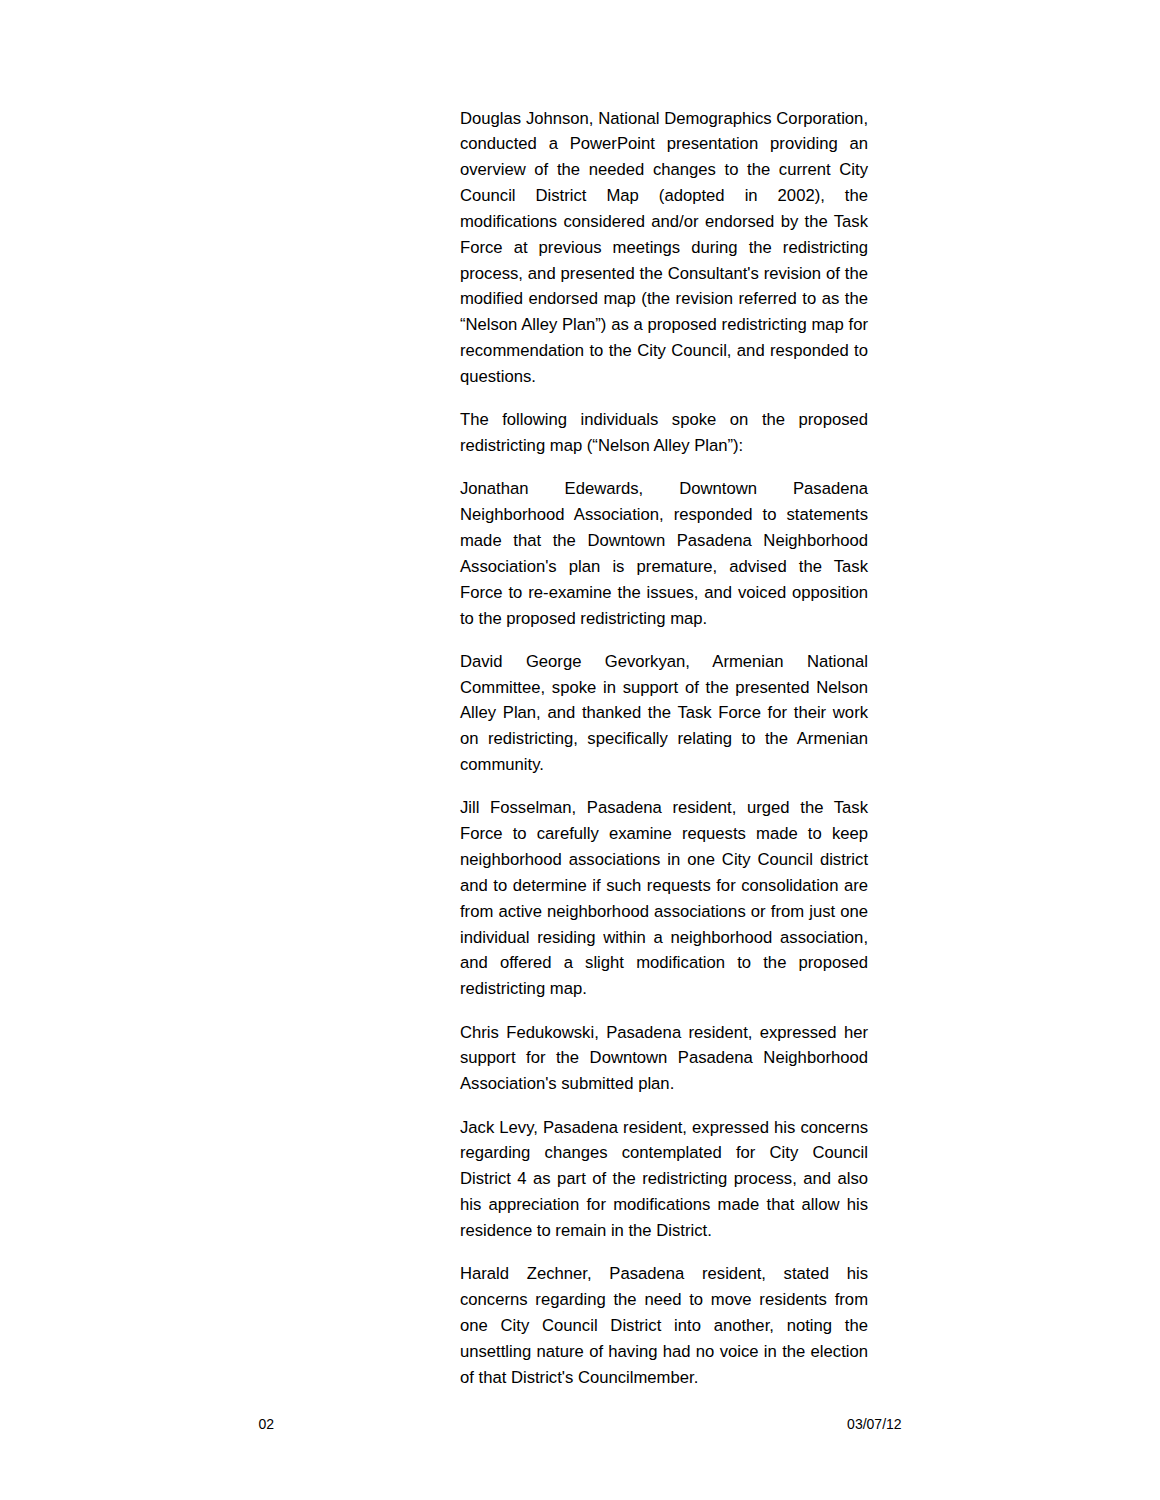Douglas Johnson, National Demographics Corporation, conducted a PowerPoint presentation providing an overview of the needed changes to the current City Council District Map (adopted in 2002), the modifications considered and/or endorsed by the Task Force at previous meetings during the redistricting process, and presented the Consultant's revision of the modified endorsed map (the revision referred to as the “Nelson Alley Plan”) as a proposed redistricting map for recommendation to the City Council, and responded to questions.
The following individuals spoke on the proposed redistricting map (“Nelson Alley Plan”):
Jonathan Edewards, Downtown Pasadena Neighborhood Association, responded to statements made that the Downtown Pasadena Neighborhood Association's plan is premature, advised the Task Force to re-examine the issues, and voiced opposition to the proposed redistricting map.
David George Gevorkyan, Armenian National Committee, spoke in support of the presented Nelson Alley Plan, and thanked the Task Force for their work on redistricting, specifically relating to the Armenian community.
Jill Fosselman, Pasadena resident, urged the Task Force to carefully examine requests made to keep neighborhood associations in one City Council district and to determine if such requests for consolidation are from active neighborhood associations or from just one individual residing within a neighborhood association, and offered a slight modification to the proposed redistricting map.
Chris Fedukowski, Pasadena resident, expressed her support for the Downtown Pasadena Neighborhood Association's submitted plan.
Jack Levy, Pasadena resident, expressed his concerns regarding changes contemplated for City Council District 4 as part of the redistricting process, and also his appreciation for modifications made that allow his residence to remain in the District.
Harald Zechner, Pasadena resident, stated his concerns regarding the need to move residents from one City Council District into another, noting the unsettling nature of having had no voice in the election of that District's Councilmember.
02 03/07/12